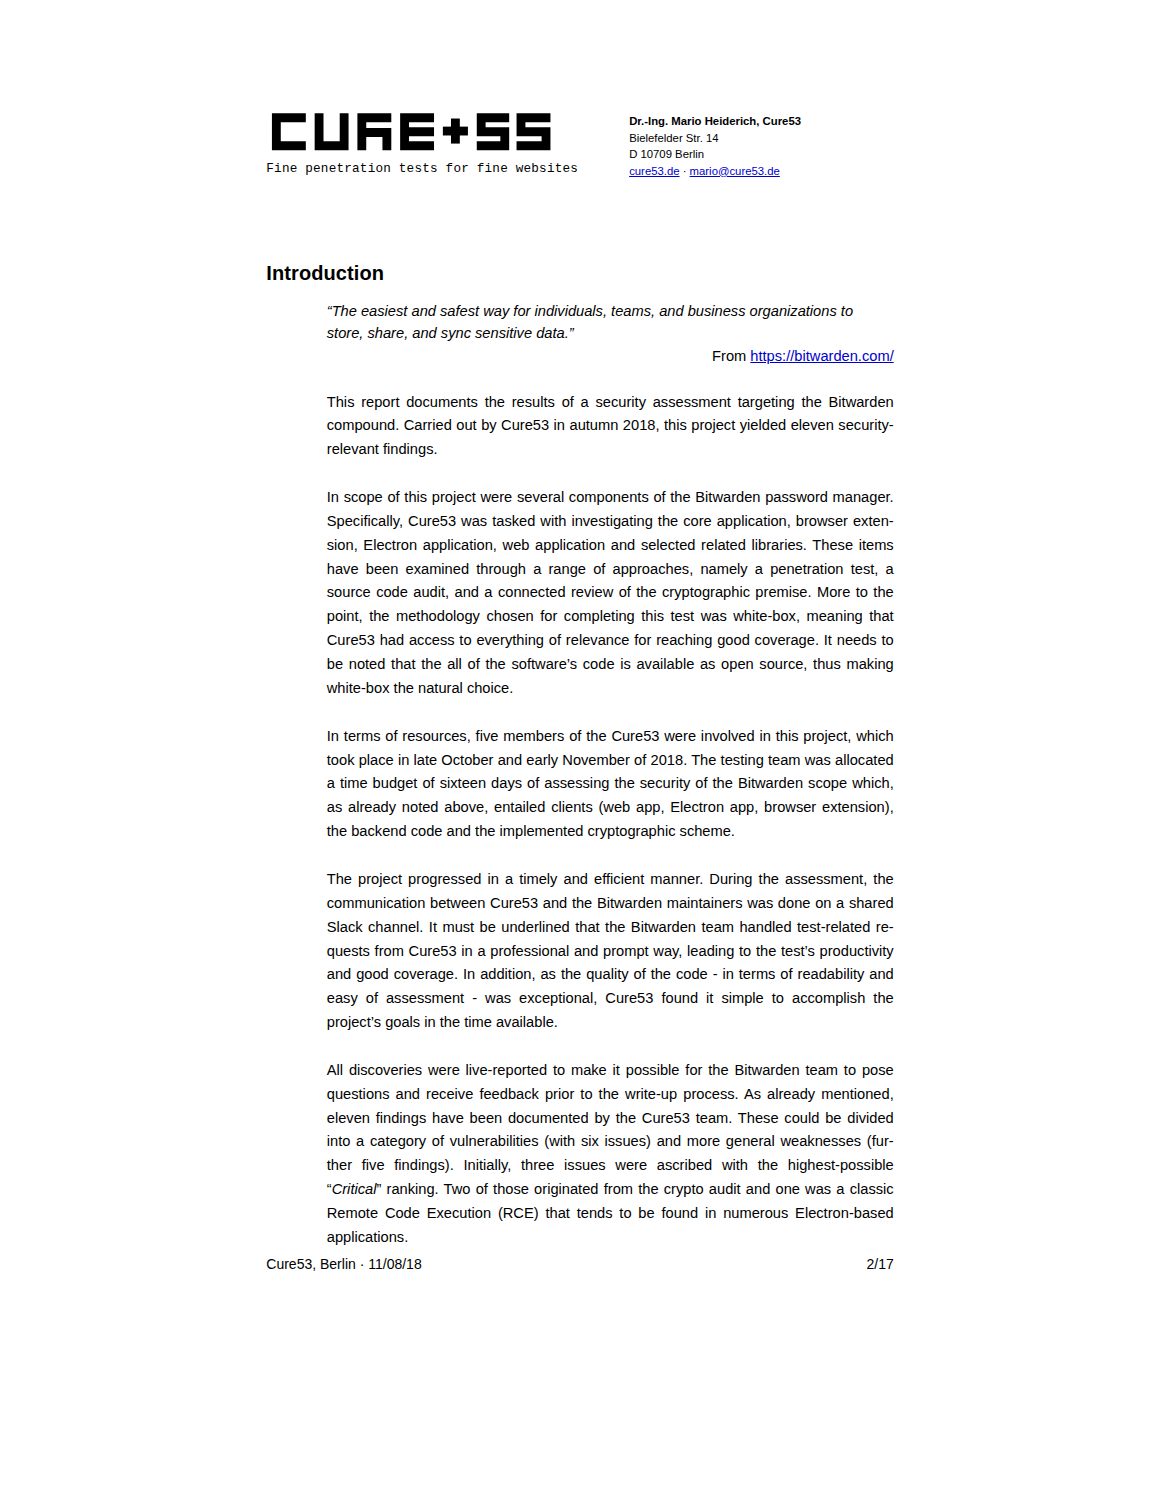Fine penetration tests for fine websites
Dr.-Ing. Mario Heiderich, Cure53
Bielefelder Str. 14
D 10709 Berlin
cure53.de · mario@cure53.de
Introduction
“The easiest and safest way for individuals, teams, and business organizations to store, share, and sync sensitive data.”
From https://bitwarden.com/
This report documents the results of a security assessment targeting the Bitwarden compound. Carried out by Cure53 in autumn 2018, this project yielded eleven security-relevant findings.
In scope of this project were several components of the Bitwarden password manager. Specifically, Cure53 was tasked with investigating the core application, browser extension, Electron application, web application and selected related libraries. These items have been examined through a range of approaches, namely a penetration test, a source code audit, and a connected review of the cryptographic premise. More to the point, the methodology chosen for completing this test was white-box, meaning that Cure53 had access to everything of relevance for reaching good coverage. It needs to be noted that the all of the software’s code is available as open source, thus making white-box the natural choice.
In terms of resources, five members of the Cure53 were involved in this project, which took place in late October and early November of 2018. The testing team was allocated a time budget of sixteen days of assessing the security of the Bitwarden scope which, as already noted above, entailed clients (web app, Electron app, browser extension), the backend code and the implemented cryptographic scheme.
The project progressed in a timely and efficient manner. During the assessment, the communication between Cure53 and the Bitwarden maintainers was done on a shared Slack channel. It must be underlined that the Bitwarden team handled test-related requests from Cure53 in a professional and prompt way, leading to the test’s productivity and good coverage. In addition, as the quality of the code - in terms of readability and easy of assessment - was exceptional, Cure53 found it simple to accomplish the project’s goals in the time available.
All discoveries were live-reported to make it possible for the Bitwarden team to pose questions and receive feedback prior to the write-up process. As already mentioned, eleven findings have been documented by the Cure53 team. These could be divided into a category of vulnerabilities (with six issues) and more general weaknesses (further five findings). Initially, three issues were ascribed with the highest-possible “Critical” ranking. Two of those originated from the crypto audit and one was a classic Remote Code Execution (RCE) that tends to be found in numerous Electron-based applications.
Cure53, Berlin · 11/08/18 2/17